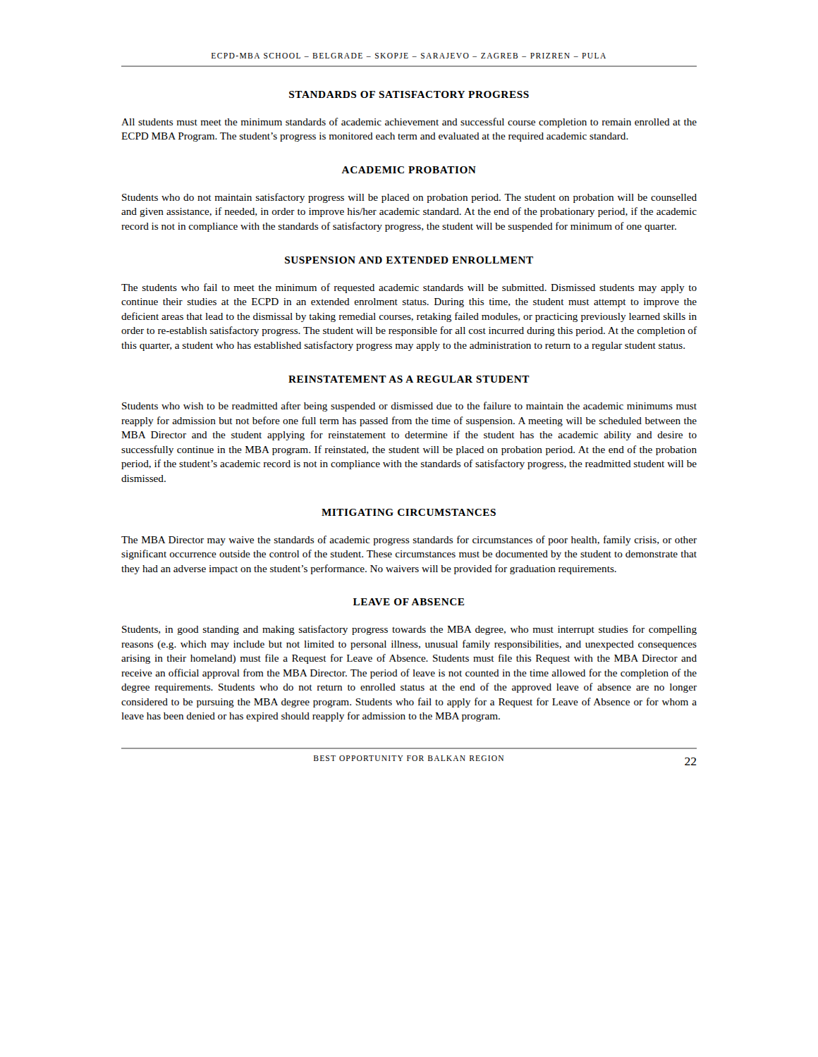ECPD-MBA SCHOOL – BELGRADE – SKOPJE – SARAJEVO – ZAGREB – PRIZREN – PULA
STANDARDS OF SATISFACTORY PROGRESS
All students must meet the minimum standards of academic achievement and successful course completion to remain enrolled at the ECPD MBA Program. The student’s progress is monitored each term and evaluated at the required academic standard.
ACADEMIC PROBATION
Students who do not maintain satisfactory progress will be placed on probation period. The student on probation will be counselled and given assistance, if needed, in order to improve his/her academic standard. At the end of the probationary period, if the academic record is not in compliance with the standards of satisfactory progress, the student will be suspended for minimum of one quarter.
SUSPENSION AND EXTENDED ENROLLMENT
The students who fail to meet the minimum of requested academic standards will be submitted. Dismissed students may apply to continue their studies at the ECPD in an extended enrolment status. During this time, the student must attempt to improve the deficient areas that lead to the dismissal by taking remedial courses, retaking failed modules, or practicing previously learned skills in order to re-establish satisfactory progress. The student will be responsible for all cost incurred during this period. At the completion of this quarter, a student who has established satisfactory progress may apply to the administration to return to a regular student status.
REINSTATEMENT AS A REGULAR STUDENT
Students who wish to be readmitted after being suspended or dismissed due to the failure to maintain the academic minimums must reapply for admission but not before one full term has passed from the time of suspension. A meeting will be scheduled between the MBA Director and the student applying for reinstatement to determine if the student has the academic ability and desire to successfully continue in the MBA program. If reinstated, the student will be placed on probation period. At the end of the probation period, if the student’s academic record is not in compliance with the standards of satisfactory progress, the readmitted student will be dismissed.
MITIGATING CIRCUMSTANCES
The MBA Director may waive the standards of academic progress standards for circumstances of poor health, family crisis, or other significant occurrence outside the control of the student. These circumstances must be documented by the student to demonstrate that they had an adverse impact on the student’s performance. No waivers will be provided for graduation requirements.
LEAVE OF ABSENCE
Students, in good standing and making satisfactory progress towards the MBA degree, who must interrupt studies for compelling reasons (e.g. which may include but not limited to personal illness, unusual family responsibilities, and unexpected consequences arising in their homeland) must file a Request for Leave of Absence. Students must file this Request with the MBA Director and receive an official approval from the MBA Director. The period of leave is not counted in the time allowed for the completion of the degree requirements. Students who do not return to enrolled status at the end of the approved leave of absence are no longer considered to be pursuing the MBA degree program. Students who fail to apply for a Request for Leave of Absence or for whom a leave has been denied or has expired should reapply for admission to the MBA program.
BEST OPPORTUNITY FOR BALKAN REGION 22